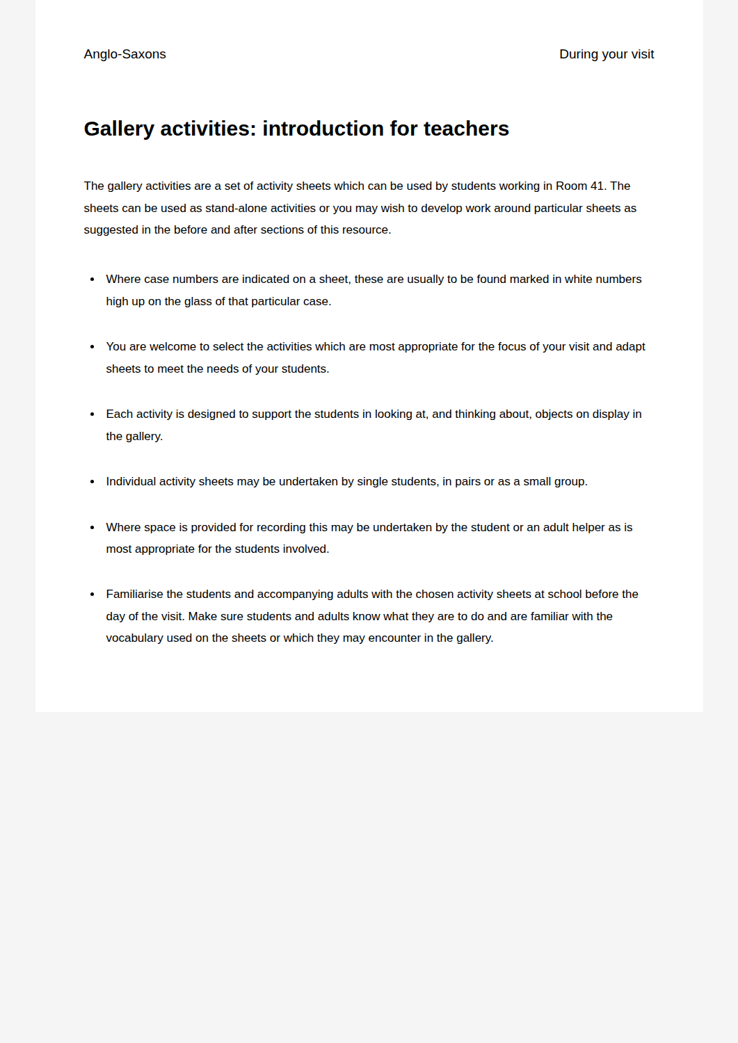Anglo-Saxons
During your visit
Gallery activities: introduction for teachers
The gallery activities are a set of activity sheets which can be used by students working in Room 41. The sheets can be used as stand-alone activities or you may wish to develop work around particular sheets as suggested in the before and after sections of this resource.
Where case numbers are indicated on a sheet, these are usually to be found marked in white numbers high up on the glass of that particular case.
You are welcome to select the activities which are most appropriate for the focus of your visit and adapt sheets to meet the needs of your students.
Each activity is designed to support the students in looking at, and thinking about, objects on display in the gallery.
Individual activity sheets may be undertaken by single students, in pairs or as a small group.
Where space is provided for recording this may be undertaken by the student or an adult helper as is most appropriate for the students involved.
Familiarise the students and accompanying adults with the chosen activity sheets at school before the day of the visit. Make sure students and adults know what they are to do and are familiar with the vocabulary used on the sheets or which they may encounter in the gallery.